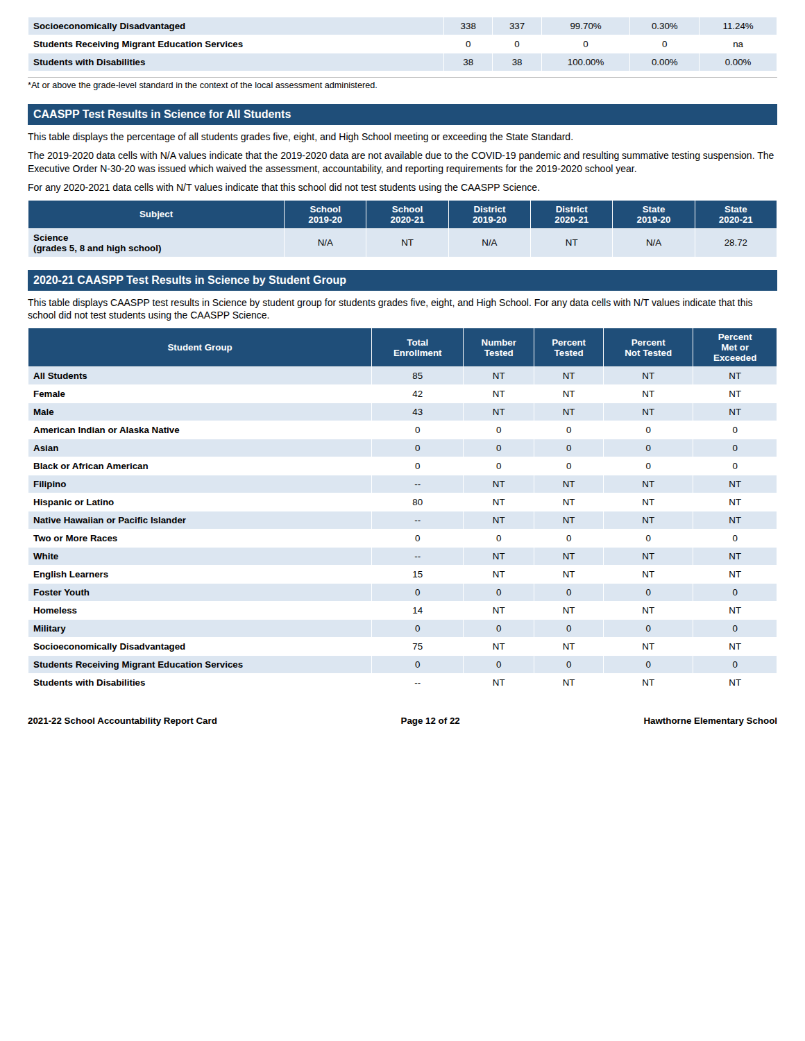| Socioeconomically Disadvantaged | 338 | 337 | 99.70% | 0.30% | 11.24% |
| Students Receiving Migrant Education Services | 0 | 0 | 0 | 0 | na |
| Students with Disabilities | 38 | 38 | 100.00% | 0.00% | 0.00% |
*At or above the grade-level standard in the context of the local assessment administered.
CAASPP Test Results in Science for All Students
This table displays the percentage of all students grades five, eight, and High School meeting or exceeding the State Standard.
The 2019-2020 data cells with N/A values indicate that the 2019-2020 data are not available due to the COVID-19 pandemic and resulting summative testing suspension. The Executive Order N-30-20 was issued which waived the assessment, accountability, and reporting requirements for the 2019-2020 school year.
For any 2020-2021 data cells with N/T values indicate that this school did not test students using the CAASPP Science.
| Subject | School 2019-20 | School 2020-21 | District 2019-20 | District 2020-21 | State 2019-20 | State 2020-21 |
| --- | --- | --- | --- | --- | --- | --- |
| Science (grades 5, 8 and high school) | N/A | NT | N/A | NT | N/A | 28.72 |
2020-21 CAASPP Test Results in Science by Student Group
This table displays CAASPP test results in Science by student group for students grades five, eight, and High School. For any data cells with N/T values indicate that this school did not test students using the CAASPP Science.
| Student Group | Total Enrollment | Number Tested | Percent Tested | Percent Not Tested | Percent Met or Exceeded |
| --- | --- | --- | --- | --- | --- |
| All Students | 85 | NT | NT | NT | NT |
| Female | 42 | NT | NT | NT | NT |
| Male | 43 | NT | NT | NT | NT |
| American Indian or Alaska Native | 0 | 0 | 0 | 0 | 0 |
| Asian | 0 | 0 | 0 | 0 | 0 |
| Black or African American | 0 | 0 | 0 | 0 | 0 |
| Filipino | -- | NT | NT | NT | NT |
| Hispanic or Latino | 80 | NT | NT | NT | NT |
| Native Hawaiian or Pacific Islander | -- | NT | NT | NT | NT |
| Two or More Races | 0 | 0 | 0 | 0 | 0 |
| White | -- | NT | NT | NT | NT |
| English Learners | 15 | NT | NT | NT | NT |
| Foster Youth | 0 | 0 | 0 | 0 | 0 |
| Homeless | 14 | NT | NT | NT | NT |
| Military | 0 | 0 | 0 | 0 | 0 |
| Socioeconomically Disadvantaged | 75 | NT | NT | NT | NT |
| Students Receiving Migrant Education Services | 0 | 0 | 0 | 0 | 0 |
| Students with Disabilities | -- | NT | NT | NT | NT |
2021-22 School Accountability Report Card
Page 12 of 22
Hawthorne Elementary School